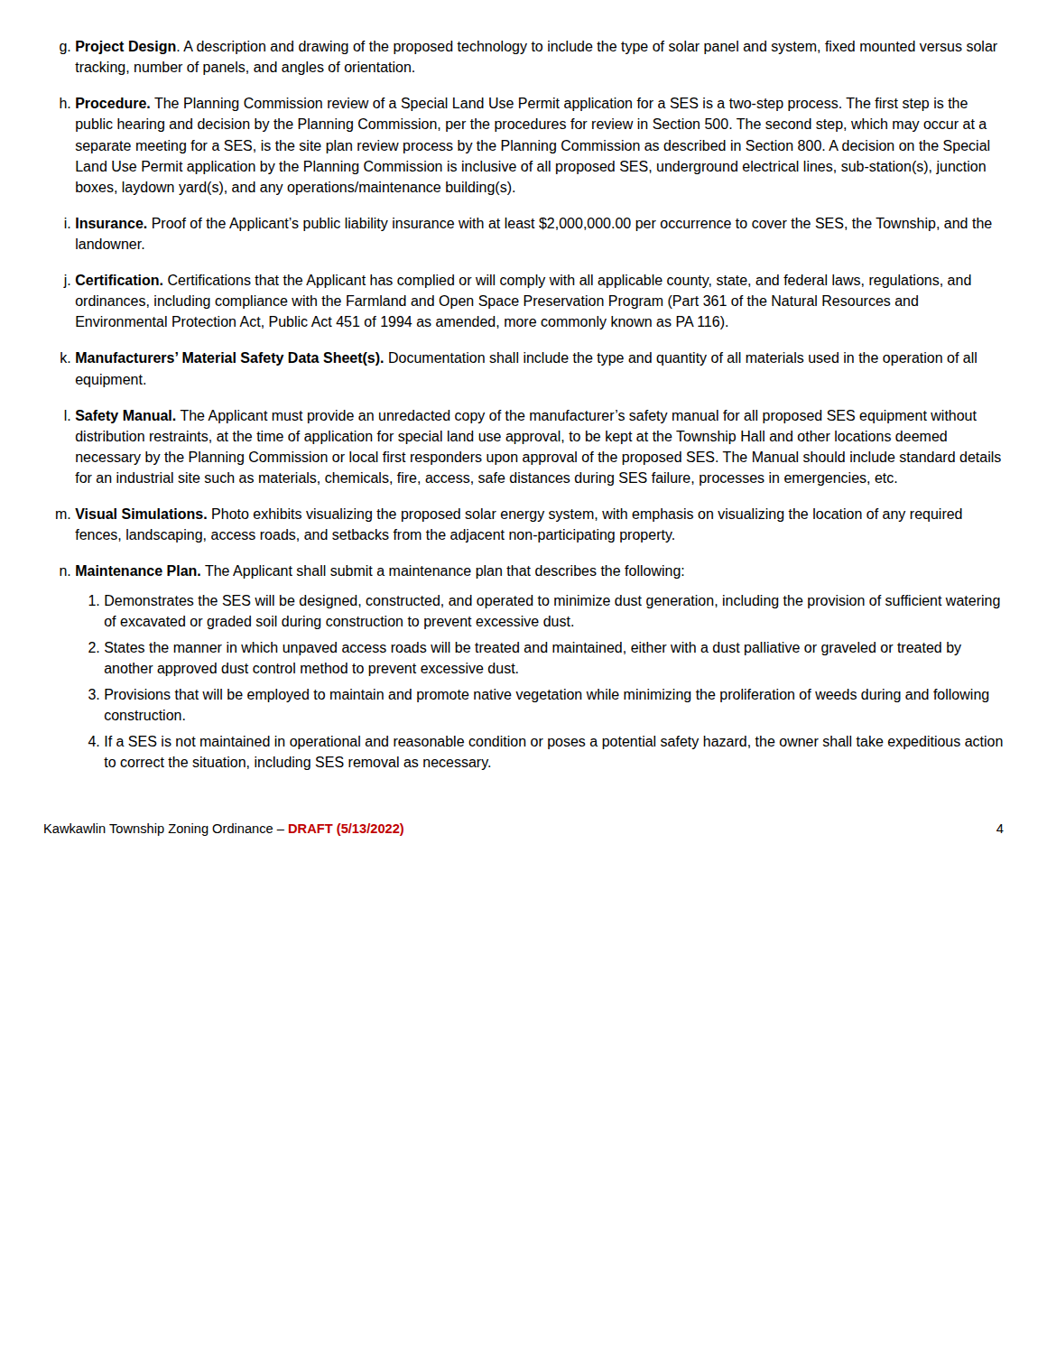Project Design. A description and drawing of the proposed technology to include the type of solar panel and system, fixed mounted versus solar tracking, number of panels, and angles of orientation.
Procedure. The Planning Commission review of a Special Land Use Permit application for a SES is a two-step process. The first step is the public hearing and decision by the Planning Commission, per the procedures for review in Section 500. The second step, which may occur at a separate meeting for a SES, is the site plan review process by the Planning Commission as described in Section 800. A decision on the Special Land Use Permit application by the Planning Commission is inclusive of all proposed SES, underground electrical lines, sub-station(s), junction boxes, laydown yard(s), and any operations/maintenance building(s).
Insurance. Proof of the Applicant’s public liability insurance with at least $2,000,000.00 per occurrence to cover the SES, the Township, and the landowner.
Certification. Certifications that the Applicant has complied or will comply with all applicable county, state, and federal laws, regulations, and ordinances, including compliance with the Farmland and Open Space Preservation Program (Part 361 of the Natural Resources and Environmental Protection Act, Public Act 451 of 1994 as amended, more commonly known as PA 116).
Manufacturers’ Material Safety Data Sheet(s). Documentation shall include the type and quantity of all materials used in the operation of all equipment.
Safety Manual. The Applicant must provide an unredacted copy of the manufacturer’s safety manual for all proposed SES equipment without distribution restraints, at the time of application for special land use approval, to be kept at the Township Hall and other locations deemed necessary by the Planning Commission or local first responders upon approval of the proposed SES. The Manual should include standard details for an industrial site such as materials, chemicals, fire, access, safe distances during SES failure, processes in emergencies, etc.
Visual Simulations. Photo exhibits visualizing the proposed solar energy system, with emphasis on visualizing the location of any required fences, landscaping, access roads, and setbacks from the adjacent non-participating property.
Maintenance Plan. The Applicant shall submit a maintenance plan that describes the following:
Demonstrates the SES will be designed, constructed, and operated to minimize dust generation, including the provision of sufficient watering of excavated or graded soil during construction to prevent excessive dust.
States the manner in which unpaved access roads will be treated and maintained, either with a dust palliative or graveled or treated by another approved dust control method to prevent excessive dust.
Provisions that will be employed to maintain and promote native vegetation while minimizing the proliferation of weeds during and following construction.
If a SES is not maintained in operational and reasonable condition or poses a potential safety hazard, the owner shall take expeditious action to correct the situation, including SES removal as necessary.
Kawkawlin Township Zoning Ordinance – DRAFT (5/13/2022) 4